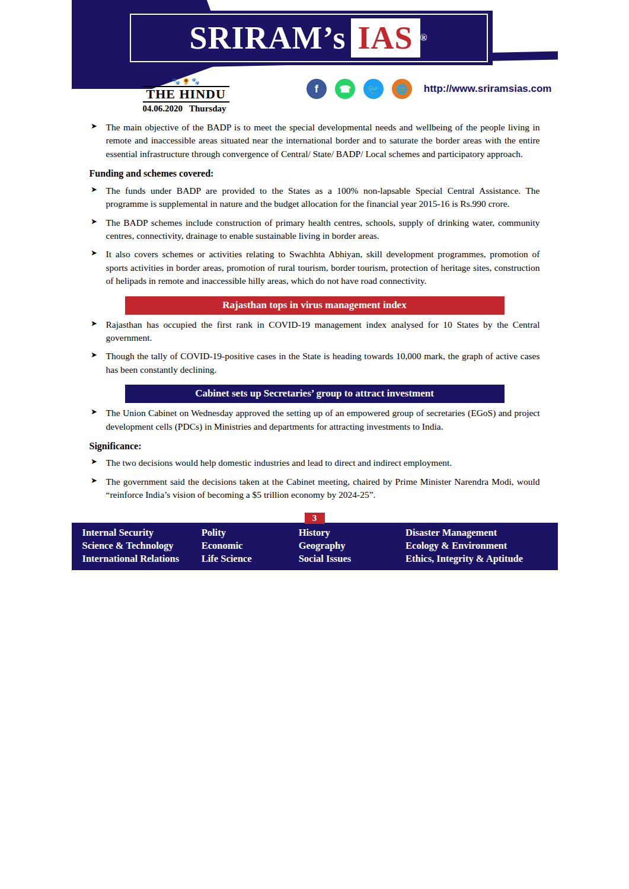SRIRAM’s IAS®
🐾 🌻 🐾
THE HINDU
f ☎ 🐦 🌐 http://www.sriramsias.com
04.06.2020 Thursday
The main objective of the BADP is to meet the special developmental needs and wellbeing of the people living in remote and inaccessible areas situated near the international border and to saturate the border areas with the entire essential infrastructure through convergence of Central/ State/ BADP/ Local schemes and participatory approach.
Funding and schemes covered:
The funds under BADP are provided to the States as a 100% non-lapsable Special Central Assistance. The programme is supplemental in nature and the budget allocation for the financial year 2015-16 is Rs.990 crore.
The BADP schemes include construction of primary health centres, schools, supply of drinking water, community centres, connectivity, drainage to enable sustainable living in border areas.
It also covers schemes or activities relating to Swachhta Abhiyan, skill development programmes, promotion of sports activities in border areas, promotion of rural tourism, border tourism, protection of heritage sites, construction of helipads in remote and inaccessible hilly areas, which do not have road connectivity.
Rajasthan tops in virus management index
Rajasthan has occupied the first rank in COVID-19 management index analysed for 10 States by the Central government.
Though the tally of COVID-19-positive cases in the State is heading towards 10,000 mark, the graph of active cases has been constantly declining.
Cabinet sets up Secretaries’ group to attract investment
The Union Cabinet on Wednesday approved the setting up of an empowered group of secretaries (EGoS) and project development cells (PDCs) in Ministries and departments for attracting investments to India.
Significance:
The two decisions would help domestic industries and lead to direct and indirect employment.
The government said the decisions taken at the Cabinet meeting, chaired by Prime Minister Narendra Modi, would “reinforce India’s vision of becoming a $5 trillion economy by 2024-25”.
3
| Internal Security | Polity | History | Disaster Management |
| Science & Technology | Economic | Geography | Ecology & Environment |
| International Relations | Life Science | Social Issues | Ethics, Integrity & Aptitude |